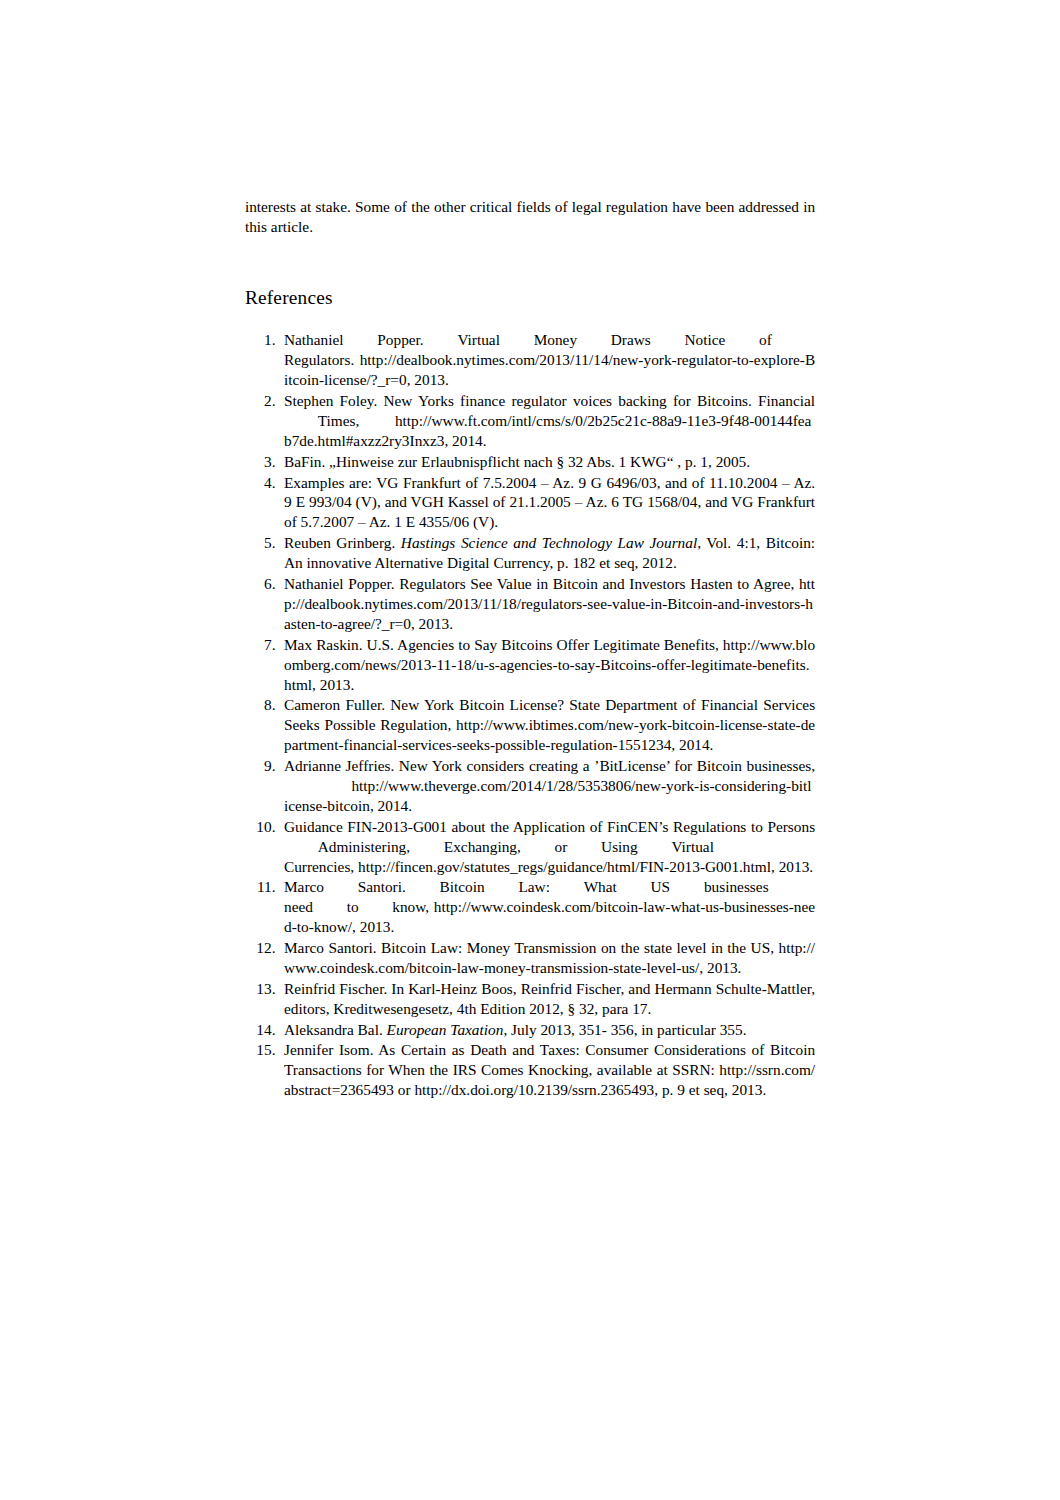interests at stake. Some of the other critical fields of legal regulation have been addressed in this article.
References
Nathaniel Popper. Virtual Money Draws Notice of Regulators. http://dealbook.nytimes.com/2013/11/14/new-york-regulator-to-explore-Bitcoin-license/?_r=0, 2013.
Stephen Foley. New Yorks finance regulator voices backing for Bitcoins. Financial Times, http://www.ft.com/intl/cms/s/0/2b25c21c-88a9-11e3-9f48-00144feab7de.html#axzz2ry3Inxz3, 2014.
BaFin. „Hinweise zur Erlaubnispflicht nach § 32 Abs. 1 KWG“ , p. 1, 2005.
Examples are: VG Frankfurt of 7.5.2004 – Az. 9 G 6496/03, and of 11.10.2004 – Az. 9 E 993/04 (V), and VGH Kassel of 21.1.2005 – Az. 6 TG 1568/04, and VG Frankfurt of 5.7.2007 – Az. 1 E 4355/06 (V).
Reuben Grinberg. Hastings Science and Technology Law Journal, Vol. 4:1, Bitcoin: An innovative Alternative Digital Currency, p. 182 et seq, 2012.
Nathaniel Popper. Regulators See Value in Bitcoin and Investors Hasten to Agree, http://dealbook.nytimes.com/2013/11/18/regulators-see-value-in-Bitcoin-and-investors-hasten-to-agree/?_r=0, 2013.
Max Raskin. U.S. Agencies to Say Bitcoins Offer Legitimate Benefits, http://www.bloomberg.com/news/2013-11-18/u-s-agencies-to-say-Bitcoins-offer-legitimate-benefits.html, 2013.
Cameron Fuller. New York Bitcoin License? State Department of Financial Services Seeks Possible Regulation, http://www.ibtimes.com/new-york-bitcoin-license-state-department-financial-services-seeks-possible-regulation-1551234, 2014.
Adrianne Jeffries. New York considers creating a ’BitLicense’ for Bitcoin businesses, http://www.theverge.com/2014/1/28/5353806/new-york-is-considering-bitlicense-bitcoin, 2014.
Guidance FIN-2013-G001 about the Application of FinCEN’s Regulations to Persons Administering, Exchanging, or Using Virtual Currencies, http://fincen.gov/statutes_regs/guidance/html/FIN-2013-G001.html, 2013.
Marco Santori. Bitcoin Law: What US businesses need to know, http://www.coindesk.com/bitcoin-law-what-us-businesses-need-to-know/, 2013.
Marco Santori. Bitcoin Law: Money Transmission on the state level in the US, http://www.coindesk.com/bitcoin-law-money-transmission-state-level-us/, 2013.
Reinfrid Fischer. In Karl-Heinz Boos, Reinfrid Fischer, and Hermann Schulte-Mattler, editors, Kreditwesengesetz, 4th Edition 2012, § 32, para 17.
Aleksandra Bal. European Taxation, July 2013, 351- 356, in particular 355.
Jennifer Isom. As Certain as Death and Taxes: Consumer Considerations of Bitcoin Transactions for When the IRS Comes Knocking, available at SSRN: http://ssrn.com/abstract=2365493 or http://dx.doi.org/10.2139/ssrn.2365493, p. 9 et seq, 2013.